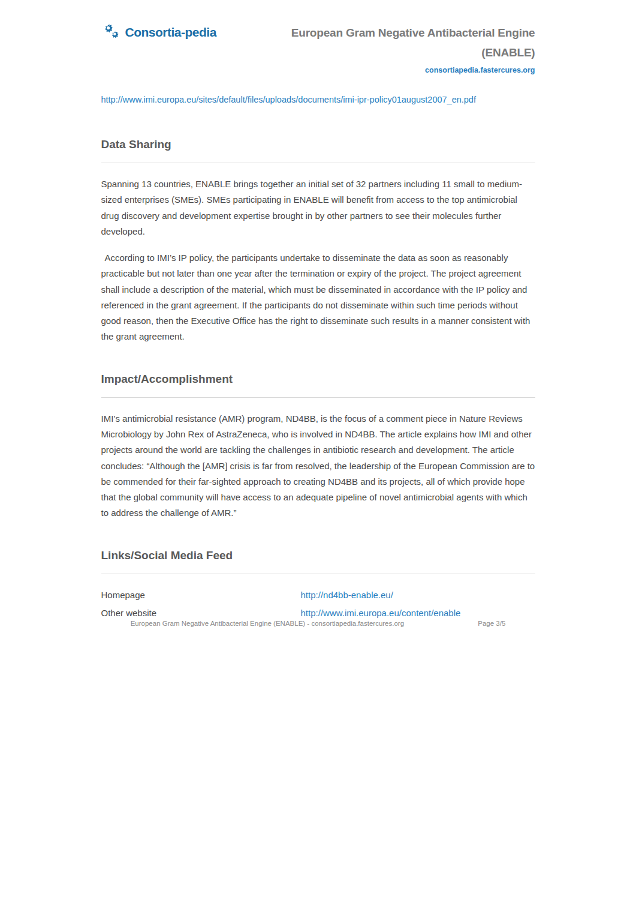Consortia-pedia
European Gram Negative Antibacterial Engine (ENABLE)
consortiapedia.fastercures.org
http://www.imi.europa.eu/sites/default/files/uploads/documents/imi-ipr-policy01august2007_en.pdf
Data Sharing
Spanning 13 countries, ENABLE brings together an initial set of 32 partners including 11 small to medium-sized enterprises (SMEs). SMEs participating in ENABLE will benefit from access to the top antimicrobial drug discovery and development expertise brought in by other partners to see their molecules further developed.
According to IMI’s IP policy, the participants undertake to disseminate the data as soon as reasonably practicable but not later than one year after the termination or expiry of the project. The project agreement shall include a description of the material, which must be disseminated in accordance with the IP policy and referenced in the grant agreement. If the participants do not disseminate within such time periods without good reason, then the Executive Office has the right to disseminate such results in a manner consistent with the grant agreement.
Impact/Accomplishment
IMI’s antimicrobial resistance (AMR) program, ND4BB, is the focus of a comment piece in Nature Reviews Microbiology by John Rex of AstraZeneca, who is involved in ND4BB. The article explains how IMI and other projects around the world are tackling the challenges in antibiotic research and development. The article concludes: “Although the [AMR] crisis is far from resolved, the leadership of the European Commission are to be commended for their far-sighted approach to creating ND4BB and its projects, all of which provide hope that the global community will have access to an adequate pipeline of novel antimicrobial agents with which to address the challenge of AMR.”
Links/Social Media Feed
| Homepage | http://nd4bb-enable.eu/ |
| Other website | http://www.imi.europa.eu/content/enable |
European Gram Negative Antibacterial Engine (ENABLE) - consortiapedia.fastercures.org Page 3/5